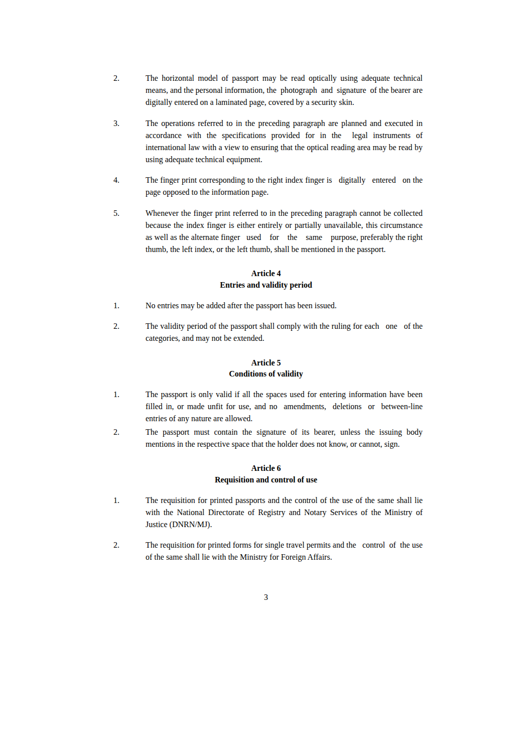2.
The horizontal model of passport may be read optically using adequate technical means, and the personal information, the photograph and signature of the bearer are digitally entered on a laminated page, covered by a security skin.
3.
The operations referred to in the preceding paragraph are planned and executed in accordance with the specifications provided for in the legal instruments of international law with a view to ensuring that the optical reading area may be read by using adequate technical equipment.
4.
The finger print corresponding to the right index finger is digitally entered on the page opposed to the information page.
5.
Whenever the finger print referred to in the preceding paragraph cannot be collected because the index finger is either entirely or partially unavailable, this circumstance as well as the alternate finger used for the same purpose, preferably the right thumb, the left index, or the left thumb, shall be mentioned in the passport.
Article 4
Entries and validity period
1.
No entries may be added after the passport has been issued.
2.
The validity period of the passport shall comply with the ruling for each one of the categories, and may not be extended.
Article 5
Conditions of validity
1.
The passport is only valid if all the spaces used for entering information have been filled in, or made unfit for use, and no amendments, deletions or between-line entries of any nature are allowed.
2.
The passport must contain the signature of its bearer, unless the issuing body mentions in the respective space that the holder does not know, or cannot, sign.
Article 6
Requisition and control of use
1.
The requisition for printed passports and the control of the use of the same shall lie with the National Directorate of Registry and Notary Services of the Ministry of Justice (DNRN/MJ).
2.
The requisition for printed forms for single travel permits and the control of the use of the same shall lie with the Ministry for Foreign Affairs.
3